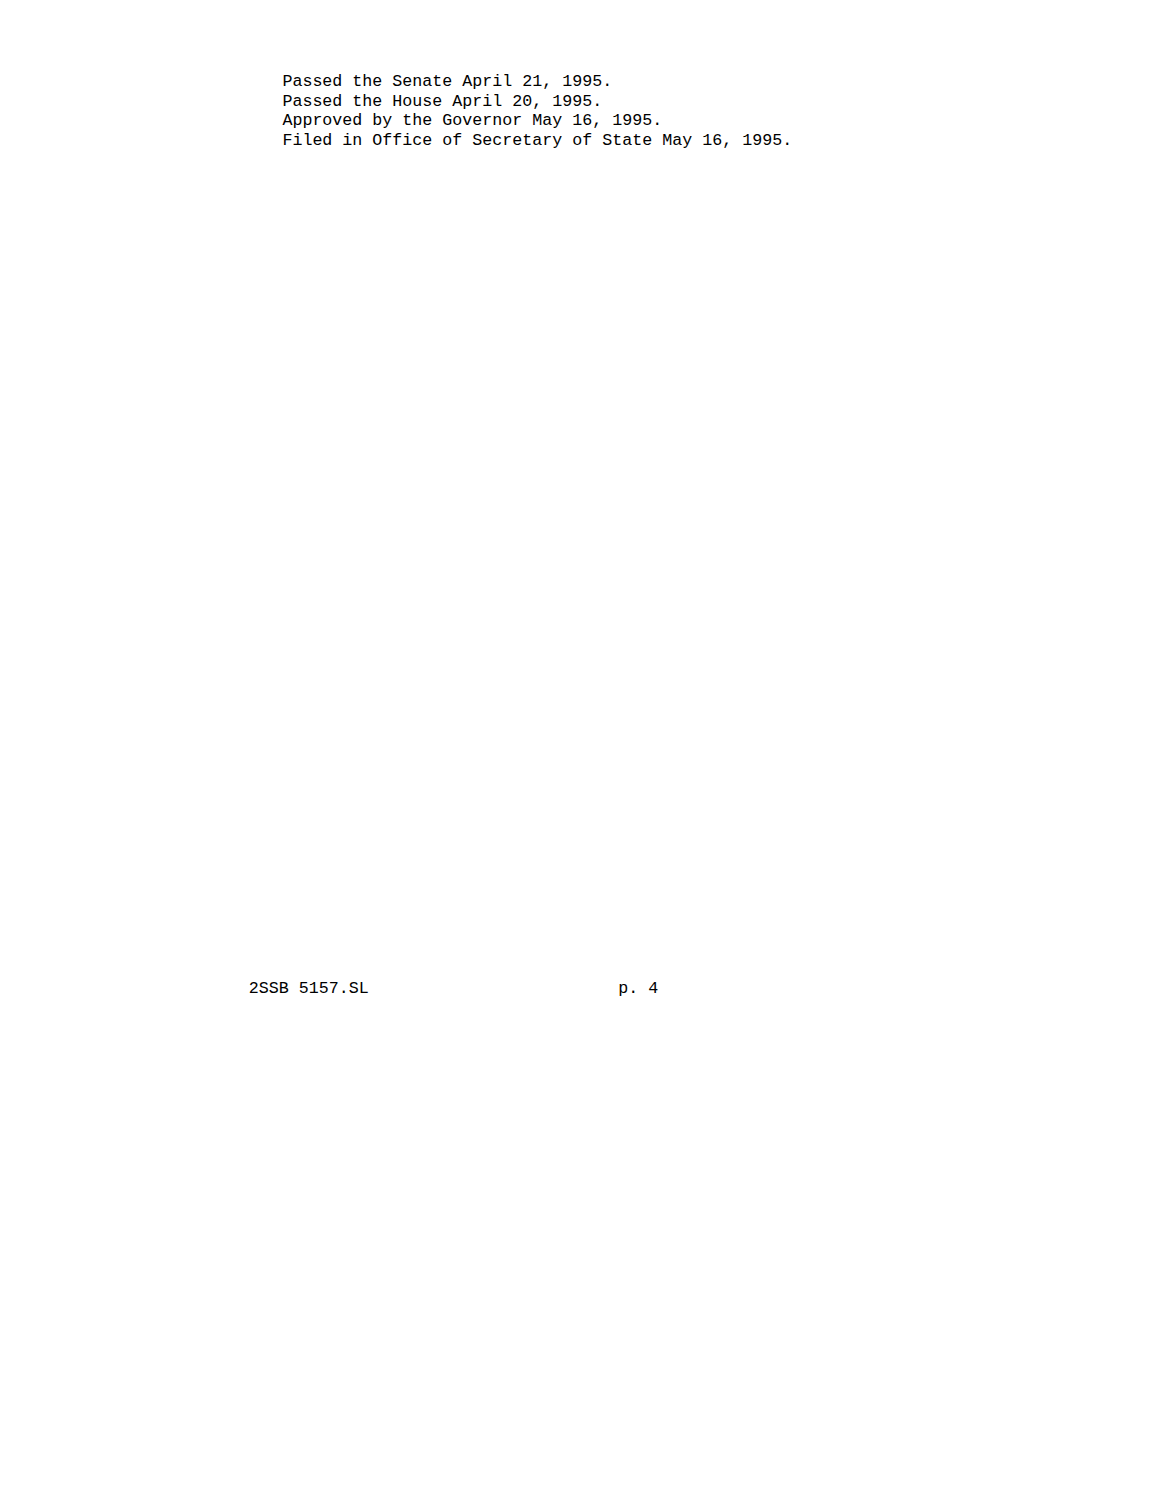Passed the Senate April 21, 1995. Passed the House April 20, 1995. Approved by the Governor May 16, 1995. Filed in Office of Secretary of State May 16, 1995.
2SSB 5157.SL p. 4